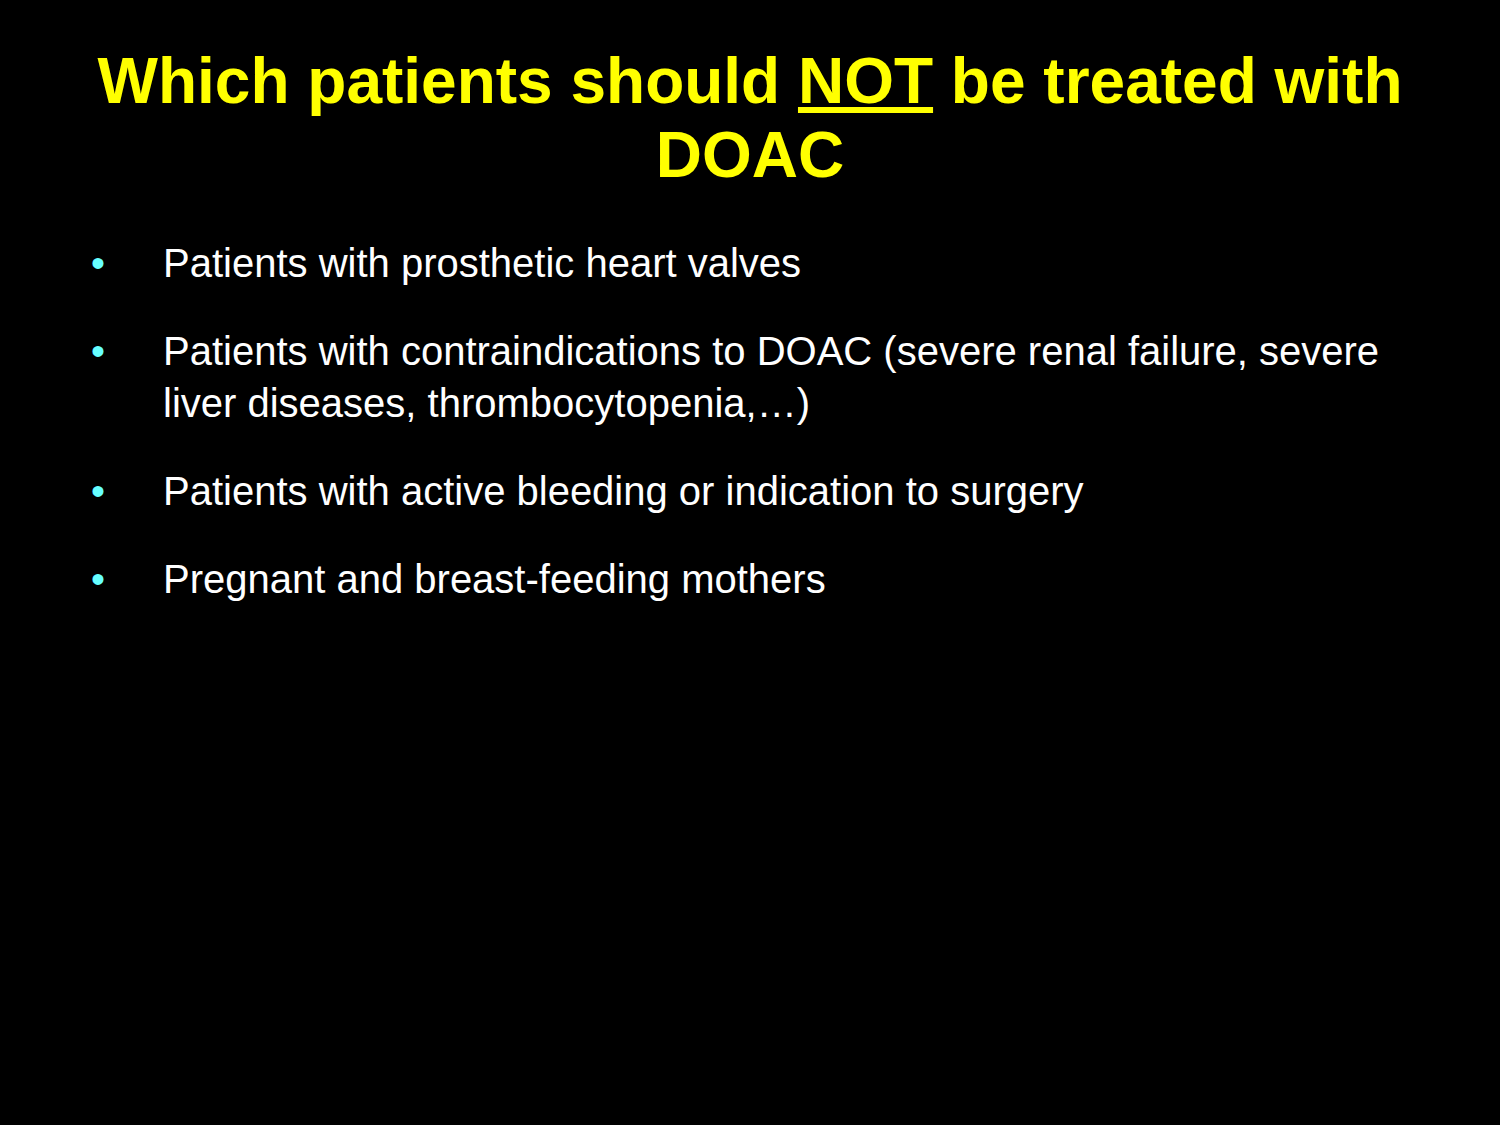Which patients should NOT be treated with DOAC
Patients with prosthetic heart valves
Patients with contraindications to DOAC (severe renal failure, severe liver diseases, thrombocytopenia,…)
Patients with active bleeding or indication to surgery
Pregnant and breast-feeding mothers